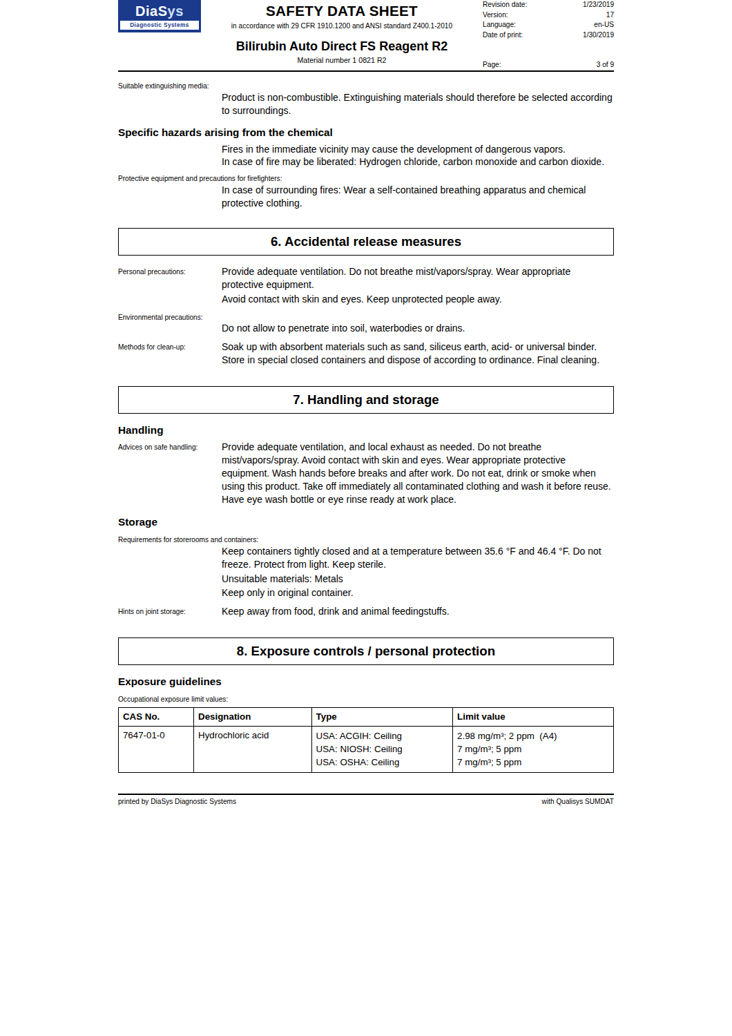DiaSys
Diagnostic Systems
SAFETY DATA SHEET
in accordance with 29 CFR 1910.1200 and ANSI standard Z400.1-2010
Bilirubin Auto Direct FS Reagent R2
Material number 1 0821 R2
| Revision date: | 1/23/2019 |
| Version: | 17 |
| Language: | en-US |
| Date of print: | 1/30/2019 |
Page: 3 of 9
Suitable extinguishing media:
Product is non-combustible. Extinguishing materials should therefore be selected according to surroundings.
Specific hazards arising from the chemical
Fires in the immediate vicinity may cause the development of dangerous vapors.
In case of fire may be liberated: Hydrogen chloride, carbon monoxide and carbon dioxide.
Protective equipment and precautions for firefighters:
In case of surrounding fires: Wear a self-contained breathing apparatus and chemical protective clothing.
6. Accidental release measures
Personal precautions:
Provide adequate ventilation. Do not breathe mist/vapors/spray. Wear appropriate protective equipment.
Avoid contact with skin and eyes. Keep unprotected people away.
Environmental precautions:
Do not allow to penetrate into soil, waterbodies or drains.
Methods for clean-up:
Soak up with absorbent materials such as sand, siliceus earth, acid- or universal binder. Store in special closed containers and dispose of according to ordinance. Final cleaning.
7. Handling and storage
Handling
Advices on safe handling:
Provide adequate ventilation, and local exhaust as needed. Do not breathe mist/vapors/spray. Avoid contact with skin and eyes. Wear appropriate protective equipment. Wash hands before breaks and after work. Do not eat, drink or smoke when using this product. Take off immediately all contaminated clothing and wash it before reuse. Have eye wash bottle or eye rinse ready at work place.
Storage
Requirements for storerooms and containers:
Keep containers tightly closed and at a temperature between 35.6 °F and 46.4 °F. Do not freeze. Protect from light. Keep sterile.
Unsuitable materials: Metals
Keep only in original container.
Hints on joint storage:
Keep away from food, drink and animal feedingstuffs.
8. Exposure controls / personal protection
Exposure guidelines
Occupational exposure limit values:
| CAS No. | Designation | Type | Limit value |
| --- | --- | --- | --- |
| 7647-01-0 | Hydrochloric acid | USA: ACGIH: Ceiling USA: NIOSH: Ceiling USA: OSHA: Ceiling | 2.98 mg/m³; 2 ppm (A4) 7 mg/m³; 5 ppm 7 mg/m³; 5 ppm |
printed by DiaSys Diagnostic Systems with Qualisys SUMDAT